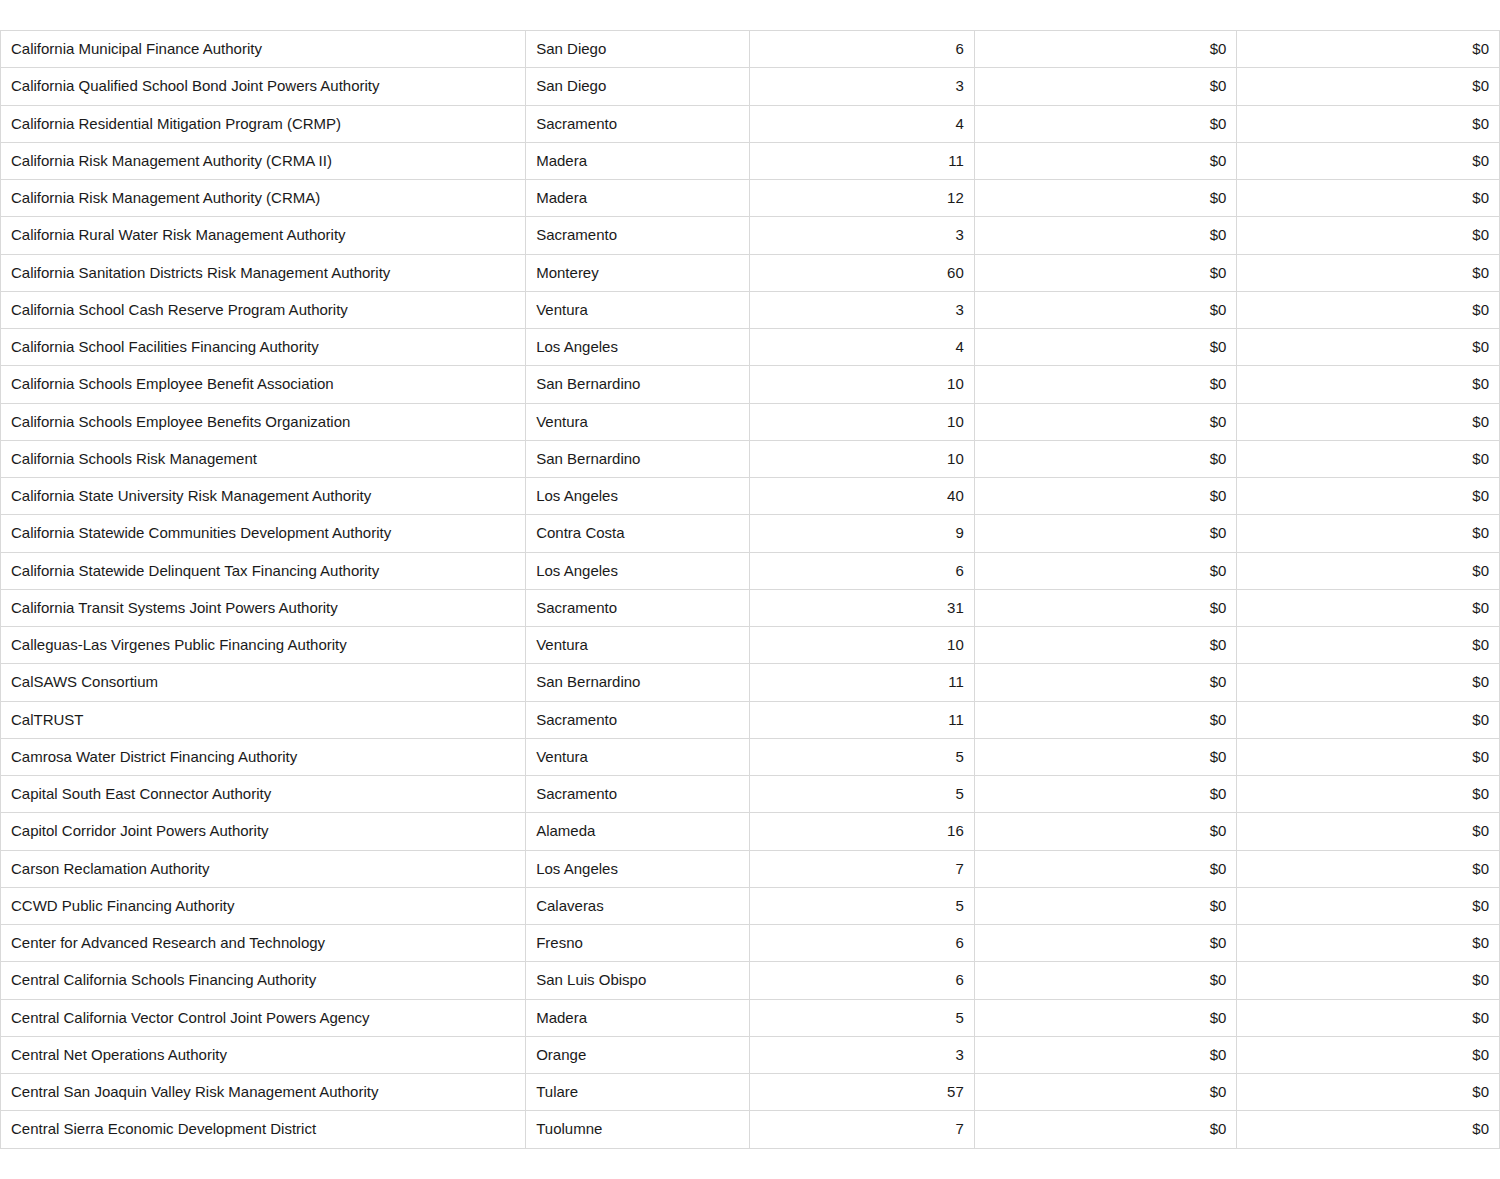| California Municipal Finance Authority | San Diego | 6 | $0 | $0 |
| California Qualified School Bond Joint Powers Authority | San Diego | 3 | $0 | $0 |
| California Residential Mitigation Program (CRMP) | Sacramento | 4 | $0 | $0 |
| California Risk Management Authority (CRMA II) | Madera | 11 | $0 | $0 |
| California Risk Management Authority (CRMA) | Madera | 12 | $0 | $0 |
| California Rural Water Risk Management Authority | Sacramento | 3 | $0 | $0 |
| California Sanitation Districts Risk Management Authority | Monterey | 60 | $0 | $0 |
| California School Cash Reserve Program Authority | Ventura | 3 | $0 | $0 |
| California School Facilities Financing Authority | Los Angeles | 4 | $0 | $0 |
| California Schools Employee Benefit Association | San Bernardino | 10 | $0 | $0 |
| California Schools Employee Benefits Organization | Ventura | 10 | $0 | $0 |
| California Schools Risk Management | San Bernardino | 10 | $0 | $0 |
| California State University Risk Management Authority | Los Angeles | 40 | $0 | $0 |
| California Statewide Communities Development Authority | Contra Costa | 9 | $0 | $0 |
| California Statewide Delinquent Tax Financing Authority | Los Angeles | 6 | $0 | $0 |
| California Transit Systems Joint Powers Authority | Sacramento | 31 | $0 | $0 |
| Calleguas-Las Virgenes Public Financing Authority | Ventura | 10 | $0 | $0 |
| CalSAWS Consortium | San Bernardino | 11 | $0 | $0 |
| CalTRUST | Sacramento | 11 | $0 | $0 |
| Camrosa Water District Financing Authority | Ventura | 5 | $0 | $0 |
| Capital South East Connector Authority | Sacramento | 5 | $0 | $0 |
| Capitol Corridor Joint Powers Authority | Alameda | 16 | $0 | $0 |
| Carson Reclamation Authority | Los Angeles | 7 | $0 | $0 |
| CCWD Public Financing Authority | Calaveras | 5 | $0 | $0 |
| Center for Advanced Research and Technology | Fresno | 6 | $0 | $0 |
| Central California Schools Financing Authority | San Luis Obispo | 6 | $0 | $0 |
| Central California Vector Control Joint Powers Agency | Madera | 5 | $0 | $0 |
| Central Net Operations Authority | Orange | 3 | $0 | $0 |
| Central San Joaquin Valley Risk Management Authority | Tulare | 57 | $0 | $0 |
| Central Sierra Economic Development District | Tuolumne | 7 | $0 | $0 |